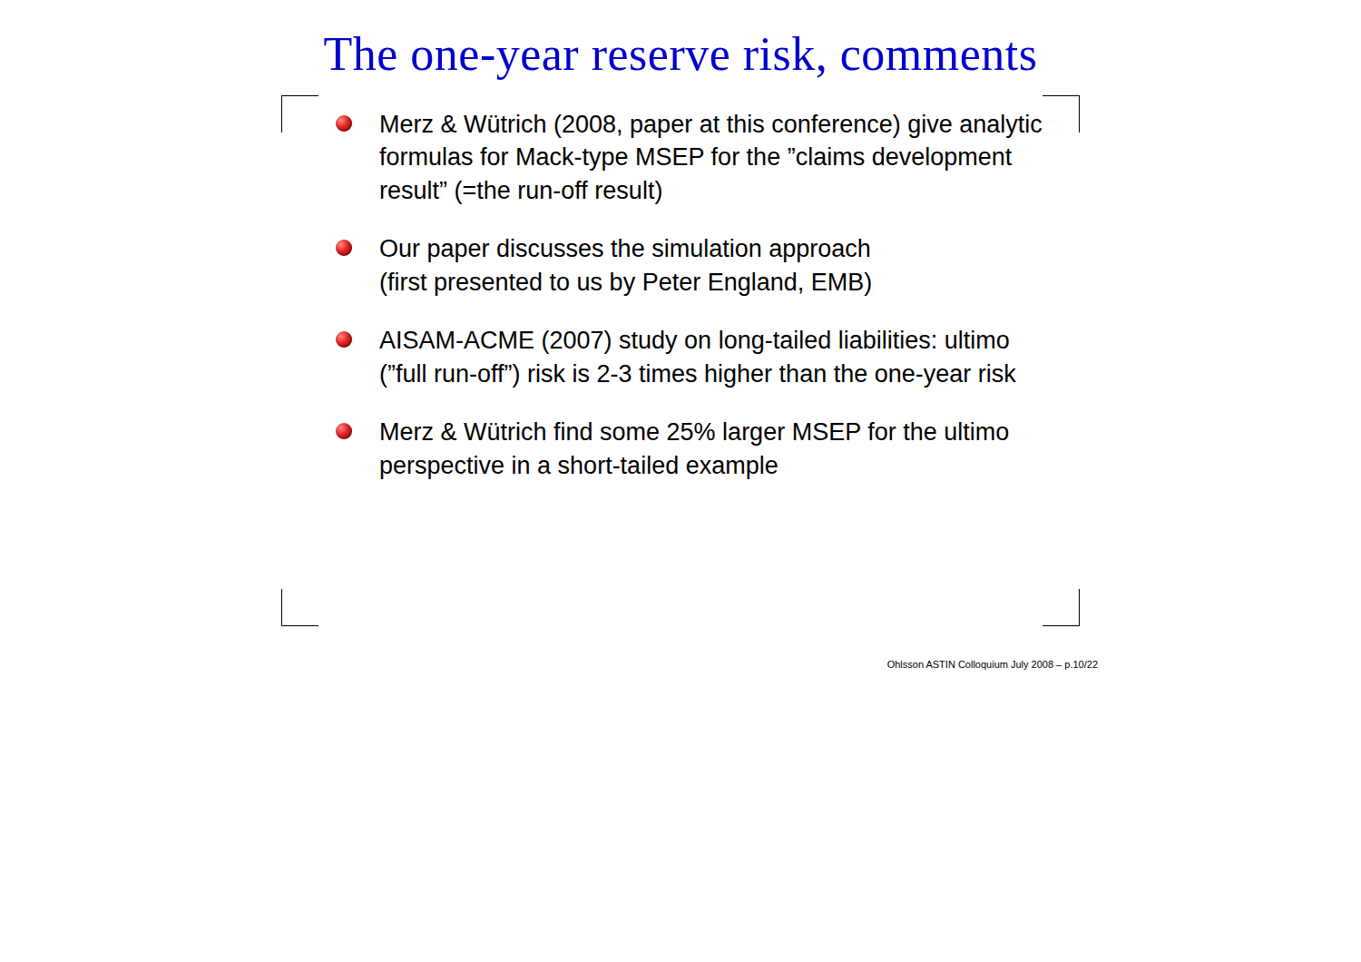The one-year reserve risk, comments
Merz & Wütrich (2008, paper at this conference) give analytic formulas for Mack-type MSEP for the ”claims development result” (=the run-off result)
Our paper discusses the simulation approach
(first presented to us by Peter England, EMB)
AISAM-ACME (2007) study on long-tailed liabilities: ultimo (”full run-off”) risk is 2-3 times higher than the one-year risk
Merz & Wütrich find some 25% larger MSEP for the ultimo perspective in a short-tailed example
Ohlsson ASTIN Colloquium July 2008 – p.10/22